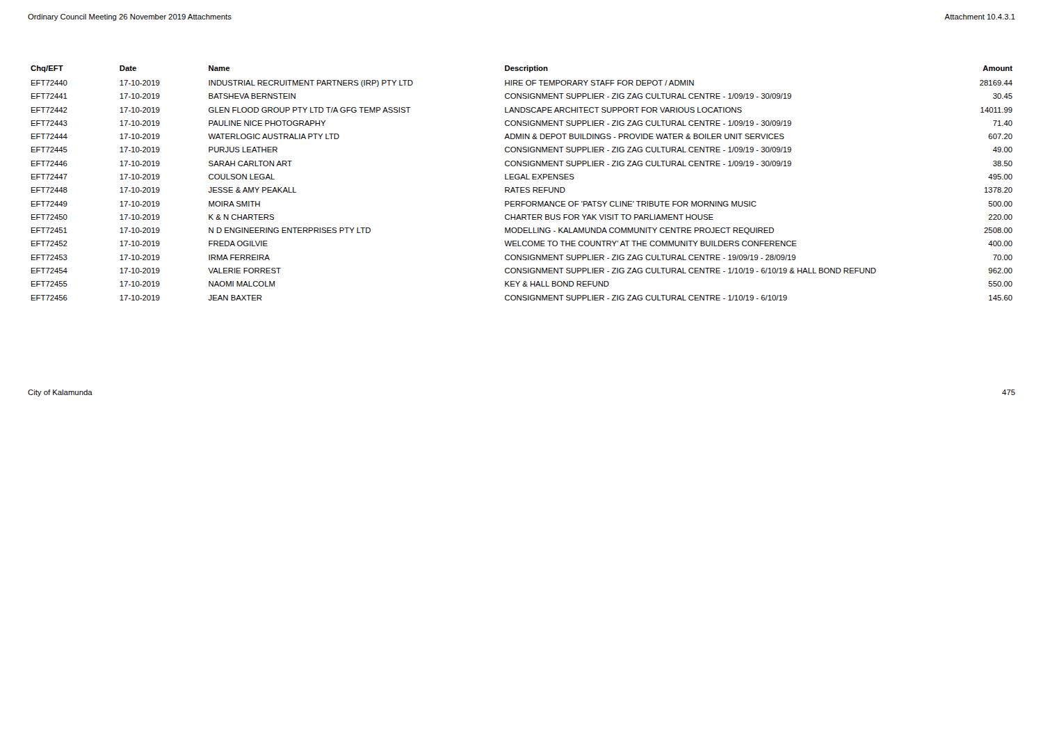Ordinary Council Meeting 26 November 2019 Attachments Attachment 10.4.3.1
| Chq/EFT | Date | Name | Description | Amount |
| --- | --- | --- | --- | --- |
| EFT72440 | 17-10-2019 | INDUSTRIAL RECRUITMENT PARTNERS (IRP) PTY LTD | HIRE OF TEMPORARY STAFF FOR DEPOT / ADMIN | 28169.44 |
| EFT72441 | 17-10-2019 | BATSHEVA BERNSTEIN | CONSIGNMENT SUPPLIER - ZIG ZAG CULTURAL CENTRE - 1/09/19 - 30/09/19 | 30.45 |
| EFT72442 | 17-10-2019 | GLEN FLOOD GROUP PTY LTD T/A GFG TEMP ASSIST | LANDSCAPE ARCHITECT SUPPORT FOR VARIOUS LOCATIONS | 14011.99 |
| EFT72443 | 17-10-2019 | PAULINE NICE PHOTOGRAPHY | CONSIGNMENT SUPPLIER - ZIG ZAG CULTURAL CENTRE - 1/09/19 - 30/09/19 | 71.40 |
| EFT72444 | 17-10-2019 | WATERLOGIC AUSTRALIA PTY LTD | ADMIN & DEPOT BUILDINGS - PROVIDE WATER & BOILER UNIT SERVICES | 607.20 |
| EFT72445 | 17-10-2019 | PURJUS LEATHER | CONSIGNMENT SUPPLIER - ZIG ZAG CULTURAL CENTRE - 1/09/19 - 30/09/19 | 49.00 |
| EFT72446 | 17-10-2019 | SARAH CARLTON ART | CONSIGNMENT SUPPLIER - ZIG ZAG CULTURAL CENTRE - 1/09/19 - 30/09/19 | 38.50 |
| EFT72447 | 17-10-2019 | COULSON LEGAL | LEGAL EXPENSES | 495.00 |
| EFT72448 | 17-10-2019 | JESSE & AMY PEAKALL | RATES REFUND | 1378.20 |
| EFT72449 | 17-10-2019 | MOIRA SMITH | PERFORMANCE OF 'PATSY CLINE' TRIBUTE FOR MORNING MUSIC | 500.00 |
| EFT72450 | 17-10-2019 | K & N CHARTERS | CHARTER BUS FOR YAK VISIT TO PARLIAMENT HOUSE | 220.00 |
| EFT72451 | 17-10-2019 | N D ENGINEERING ENTERPRISES PTY LTD | MODELLING - KALAMUNDA COMMUNITY CENTRE PROJECT REQUIRED | 2508.00 |
| EFT72452 | 17-10-2019 | FREDA OGILVIE | WELCOME TO THE COUNTRY' AT THE COMMUNITY BUILDERS CONFERENCE | 400.00 |
| EFT72453 | 17-10-2019 | IRMA FERREIRA | CONSIGNMENT SUPPLIER - ZIG ZAG CULTURAL CENTRE - 19/09/19 - 28/09/19 | 70.00 |
| EFT72454 | 17-10-2019 | VALERIE FORREST | CONSIGNMENT SUPPLIER - ZIG ZAG CULTURAL CENTRE - 1/10/19 - 6/10/19 & HALL BOND REFUND | 962.00 |
| EFT72455 | 17-10-2019 | NAOMI MALCOLM | KEY & HALL BOND REFUND | 550.00 |
| EFT72456 | 17-10-2019 | JEAN BAXTER | CONSIGNMENT SUPPLIER - ZIG ZAG CULTURAL CENTRE - 1/10/19 - 6/10/19 | 145.60 |
City of Kalamunda 475